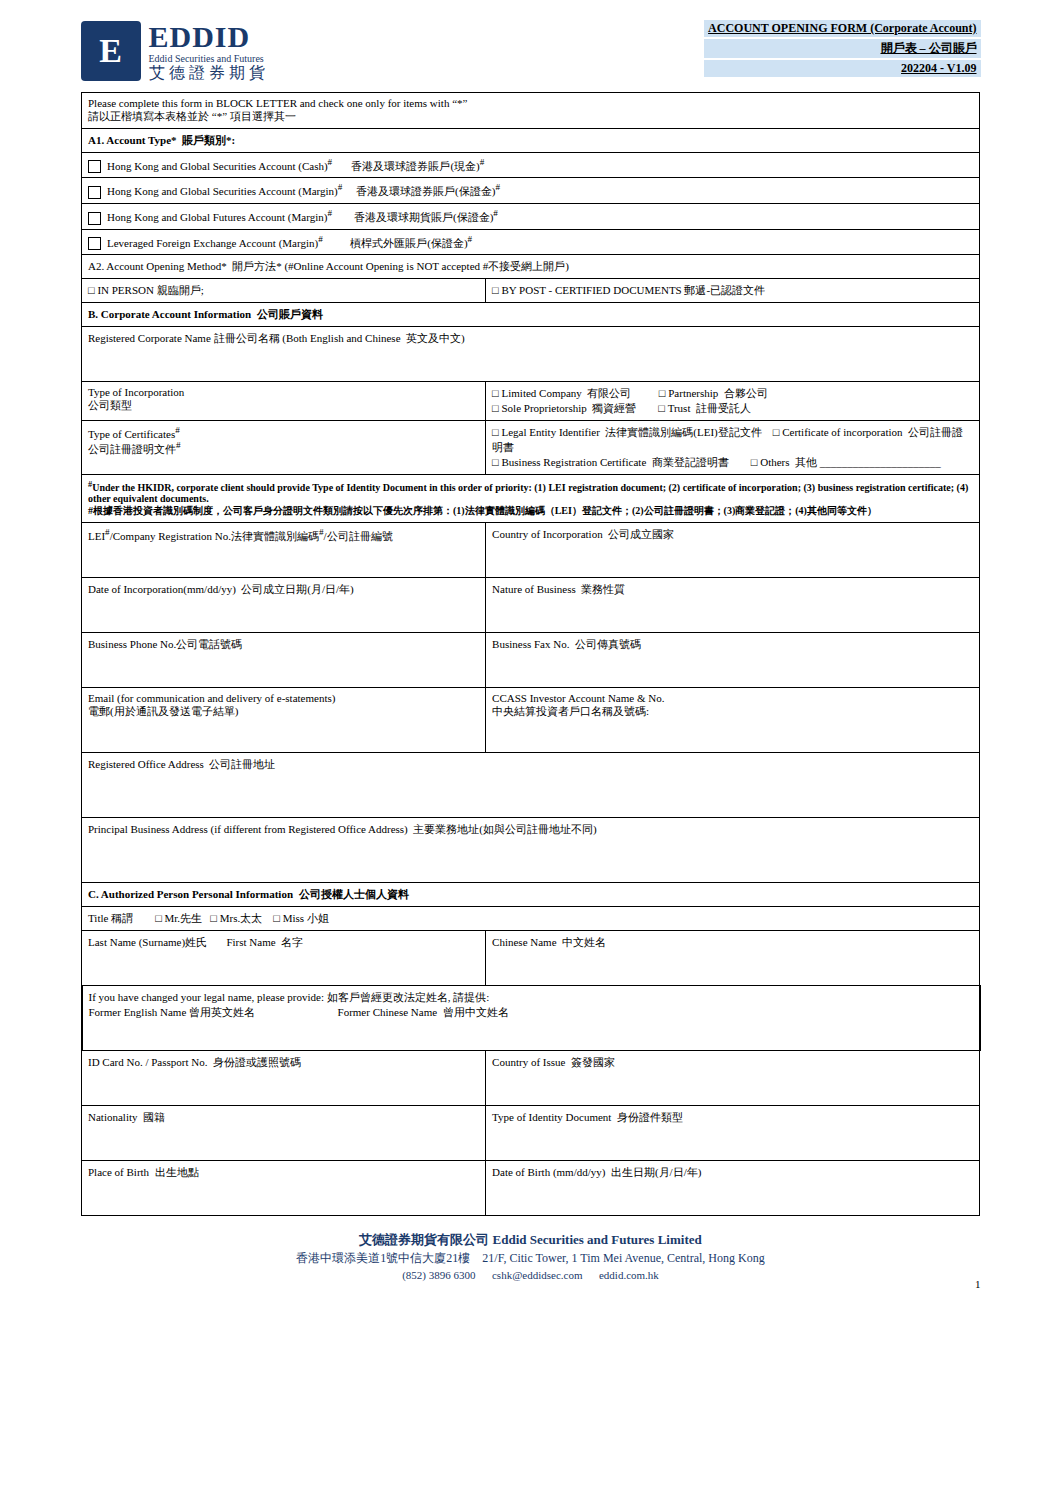E
EDDID
Eddid Securities and Futures
艾德證券期貨
ACCOUNT OPENING FORM (Corporate Account)
開戶表 – 公司賬戶
202204 - V1.09
| Please complete this form in BLOCK LETTER and check one only for items with “*” 請以正楷填寫本表格並於 “*” 項目選擇其一 |
| A1. Account Type* 賬戶類別*: |
| Hong Kong and Global Securities Account (Cash) # 香港及環球證券賬戶(現金) # |
| Hong Kong and Global Securities Account (Margin) # 香港及環球證券賬戶(保證金) # |
| Hong Kong and Global Futures Account (Margin) # 香港及環球期貨賬戶(保證金) # |
| Leveraged Foreign Exchange Account (Margin) # 槓桿式外匯賬戶(保證金) # |
| A2. Account Opening Method* 開戶方法* (#Online Account Opening is NOT accepted #不接受網上開戶) |
| □ IN PERSON 親臨開戶; | □ BY POST - CERTIFIED DOCUMENTS 郵遞-已認證文件 |
| B. Corporate Account Information 公司賬戶資料 |
| Registered Corporate Name 註冊公司名稱 (Both English and Chinese 英文及中文) |
| Type of Incorporation 公司類型 | □ Limited Company 有限公司 □ Partnership 合夥公司 □ Sole Proprietorship 獨資經營 □ Trust 註冊受託人 |
| Type of Certificates # 公司註冊證明文件 # | □ Legal Entity Identifier 法律實體識別編碼(LEI)登記文件 □ Certificate of incorporation 公司註冊證明書 □ Business Registration Certificate 商業登記證明書 □ Others 其他 ______________________ |
| # Under the HKIDR, corporate client should provide Type of Identity Document in this order of priority: (1) LEI registration document; (2) certificate of incorporation; (3) business registration certificate; (4) other equivalent documents. #根據香港投資者識別碼制度，公司客戶身分證明文件類別請按以下優先次序排第：(1)法律實體識別編碼（LEI）登記文件；(2)公司註冊證明書；(3)商業登記證；(4)其他同等文件） |
| LEI # /Company Registration No.法律實體識別編碼 # /公司註冊編號 | Country of Incorporation 公司成立國家 |
| Date of Incorporation(mm/dd/yy) 公司成立日期(月/日/年) | Nature of Business 業務性質 |
| Business Phone No.公司電話號碼 | Business Fax No. 公司傳真號碼 |
| Email (for communication and delivery of e-statements) 電郵(用於通訊及發送電子結單) | CCASS Investor Account Name & No. 中央結算投資者戶口名稱及號碼: |
| Registered Office Address 公司註冊地址 |
| Principal Business Address (if different from Registered Office Address) 主要業務地址(如與公司註冊地址不同) |
| C. Authorized Person Personal Information 公司授權人士個人資料 |
| Title 稱謂 □ Mr.先生 □ Mrs.太太 □ Miss 小姐 |
| Last Name (Surname)姓氏 First Name 名字 | Chinese Name 中文姓名 |
| If you have changed your legal name, please provide: 如客戶曾經更改法定姓名, 請提供: Former English Name 曾用英文姓名 Former Chinese Name 曾用中文姓名 |
| ID Card No. / Passport No. 身份證或護照號碼 | Country of Issue 簽發國家 |
| Nationality 國籍 | Type of Identity Document 身份證件類型 |
| Place of Birth 出生地點 | Date of Birth (mm/dd/yy) 出生日期(月/日/年) |
艾德證券期貨有限公司 Eddid Securities and Futures Limited
香港中環添美道1號中信大廈21樓 21/F, Citic Tower, 1 Tim Mei Avenue, Central, Hong Kong
(852) 3896 6300 cshk@eddidsec.com eddid.com.hk
1